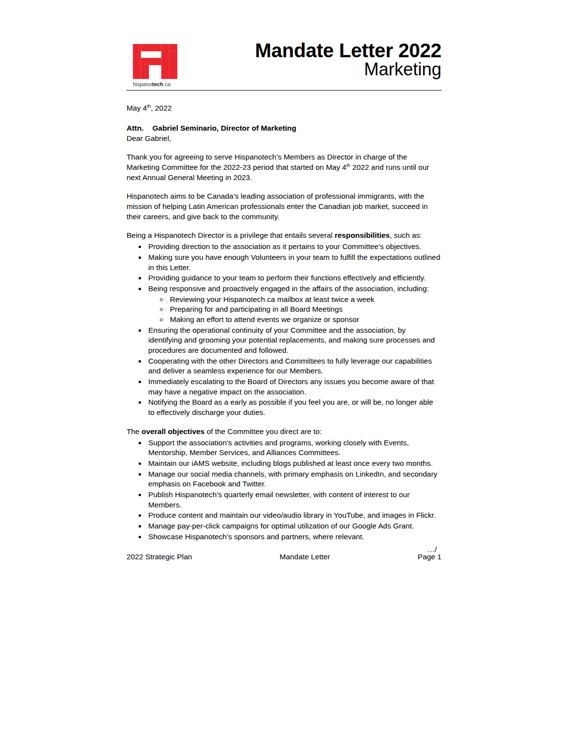hispanotech.ca
Mandate Letter 2022
Marketing
May 4th, 2022
Attn. Gabriel Seminario, Director of Marketing
Dear Gabriel,
Thank you for agreeing to serve Hispanotech’s Members as Director in charge of the Marketing Committee for the 2022-23 period that started on May 4th 2022 and runs until our next Annual General Meeting in 2023.
Hispanotech aims to be Canada’s leading association of professional immigrants, with the mission of helping Latin American professionals enter the Canadian job market, succeed in their careers, and give back to the community.
Being a Hispanotech Director is a privilege that entails several responsibilities, such as:
Providing direction to the association as it pertains to your Committee’s objectives.
Making sure you have enough Volunteers in your team to fulfill the expectations outlined in this Letter.
Providing guidance to your team to perform their functions effectively and efficiently.
Being responsive and proactively engaged in the affairs of the association, including:
Reviewing your Hispanotech.ca mailbox at least twice a week
Preparing for and participating in all Board Meetings
Making an effort to attend events we organize or sponsor
Ensuring the operational continuity of your Committee and the association, by identifying and grooming your potential replacements, and making sure processes and procedures are documented and followed.
Cooperating with the other Directors and Committees to fully leverage our capabilities and deliver a seamless experience for our Members.
Immediately escalating to the Board of Directors any issues you become aware of that may have a negative impact on the association.
Notifying the Board as a early as possible if you feel you are, or will be, no longer able to effectively discharge your duties.
The overall objectives of the Committee you direct are to:
Support the association’s activities and programs, working closely with Events, Mentorship, Member Services, and Alliances Committees.
Maintain our iAMS website, including blogs published at least once every two months.
Manage our social media channels, with primary emphasis on LinkedIn, and secondary emphasis on Facebook and Twitter.
Publish Hispanotech’s quarterly email newsletter, with content of interest to our Members.
Produce content and maintain our video/audio library in YouTube, and images in Flickr.
Manage pay-per-click campaigns for optimal utilization of our Google Ads Grant.
Showcase Hispanotech’s sponsors and partners, where relevant.
…/
2022 Strategic Plan
Mandate Letter
Page 1